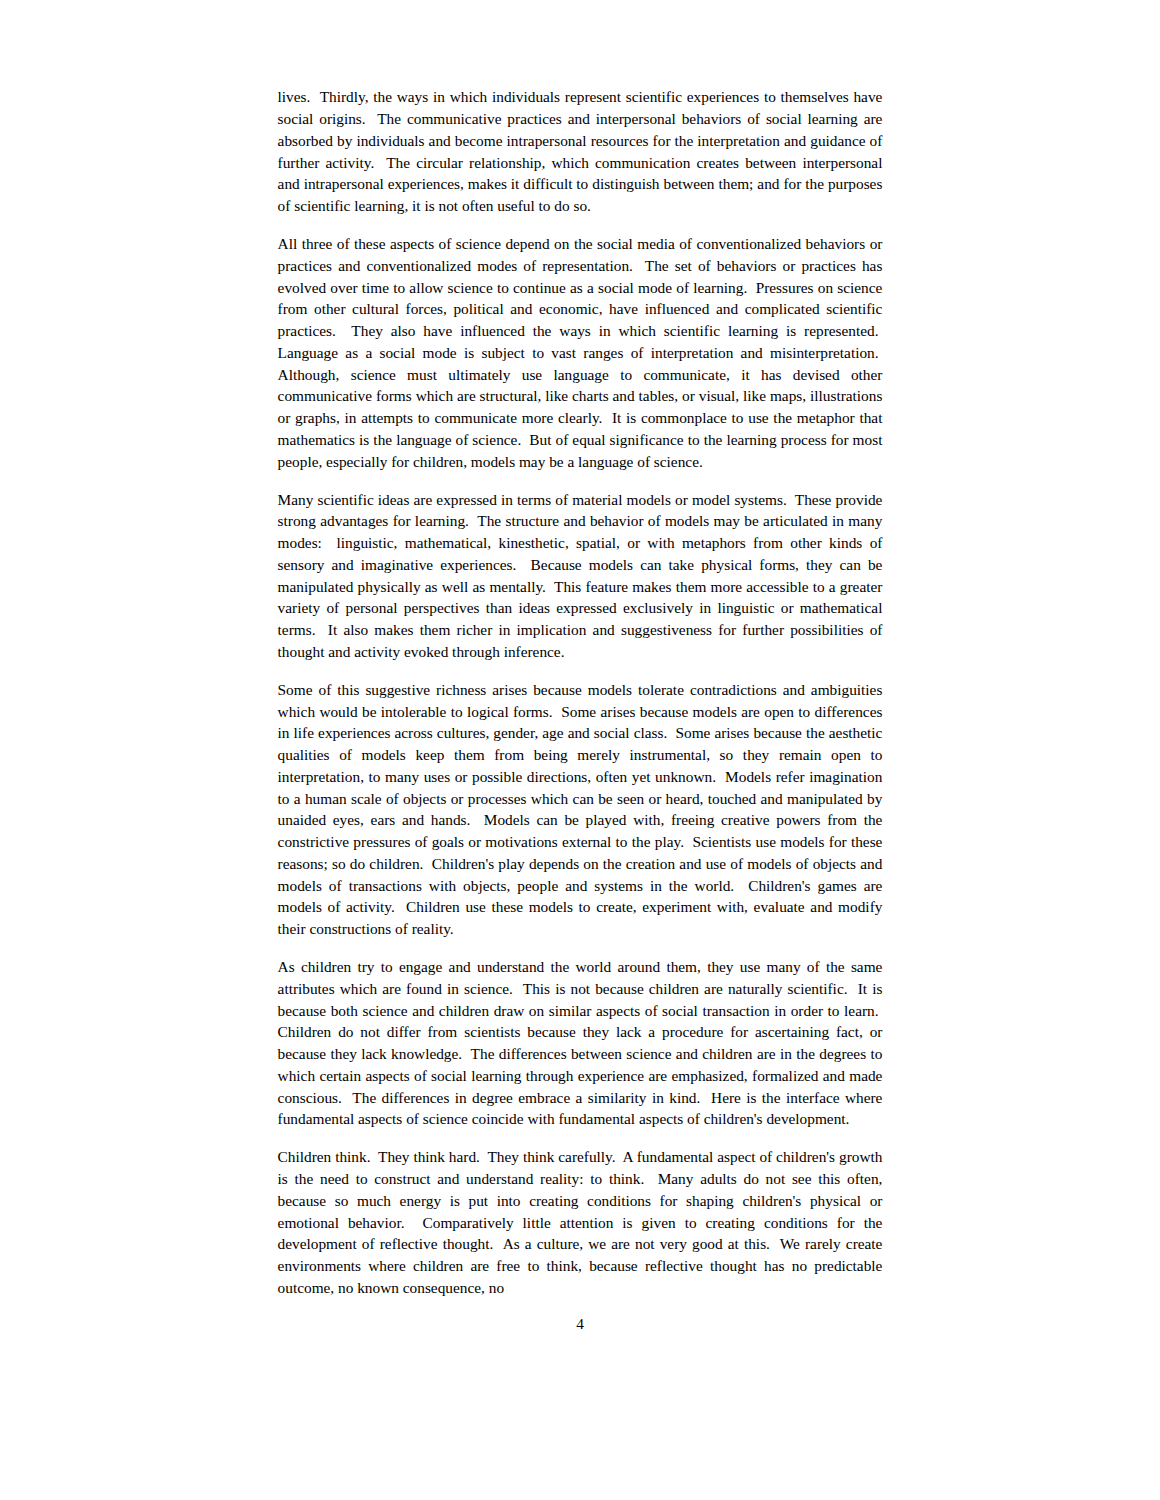lives. Thirdly, the ways in which individuals represent scientific experiences to themselves have social origins. The communicative practices and interpersonal behaviors of social learning are absorbed by individuals and become intrapersonal resources for the interpretation and guidance of further activity. The circular relationship, which communication creates between interpersonal and intrapersonal experiences, makes it difficult to distinguish between them; and for the purposes of scientific learning, it is not often useful to do so.
All three of these aspects of science depend on the social media of conventionalized behaviors or practices and conventionalized modes of representation. The set of behaviors or practices has evolved over time to allow science to continue as a social mode of learning. Pressures on science from other cultural forces, political and economic, have influenced and complicated scientific practices. They also have influenced the ways in which scientific learning is represented. Language as a social mode is subject to vast ranges of interpretation and misinterpretation. Although, science must ultimately use language to communicate, it has devised other communicative forms which are structural, like charts and tables, or visual, like maps, illustrations or graphs, in attempts to communicate more clearly. It is commonplace to use the metaphor that mathematics is the language of science. But of equal significance to the learning process for most people, especially for children, models may be a language of science.
Many scientific ideas are expressed in terms of material models or model systems. These provide strong advantages for learning. The structure and behavior of models may be articulated in many modes: linguistic, mathematical, kinesthetic, spatial, or with metaphors from other kinds of sensory and imaginative experiences. Because models can take physical forms, they can be manipulated physically as well as mentally. This feature makes them more accessible to a greater variety of personal perspectives than ideas expressed exclusively in linguistic or mathematical terms. It also makes them richer in implication and suggestiveness for further possibilities of thought and activity evoked through inference.
Some of this suggestive richness arises because models tolerate contradictions and ambiguities which would be intolerable to logical forms. Some arises because models are open to differences in life experiences across cultures, gender, age and social class. Some arises because the aesthetic qualities of models keep them from being merely instrumental, so they remain open to interpretation, to many uses or possible directions, often yet unknown. Models refer imagination to a human scale of objects or processes which can be seen or heard, touched and manipulated by unaided eyes, ears and hands. Models can be played with, freeing creative powers from the constrictive pressures of goals or motivations external to the play. Scientists use models for these reasons; so do children. Children's play depends on the creation and use of models of objects and models of transactions with objects, people and systems in the world. Children's games are models of activity. Children use these models to create, experiment with, evaluate and modify their constructions of reality.
As children try to engage and understand the world around them, they use many of the same attributes which are found in science. This is not because children are naturally scientific. It is because both science and children draw on similar aspects of social transaction in order to learn. Children do not differ from scientists because they lack a procedure for ascertaining fact, or because they lack knowledge. The differences between science and children are in the degrees to which certain aspects of social learning through experience are emphasized, formalized and made conscious. The differences in degree embrace a similarity in kind. Here is the interface where fundamental aspects of science coincide with fundamental aspects of children's development.
Children think. They think hard. They think carefully. A fundamental aspect of children's growth is the need to construct and understand reality: to think. Many adults do not see this often, because so much energy is put into creating conditions for shaping children's physical or emotional behavior. Comparatively little attention is given to creating conditions for the development of reflective thought. As a culture, we are not very good at this. We rarely create environments where children are free to think, because reflective thought has no predictable outcome, no known consequence, no
4